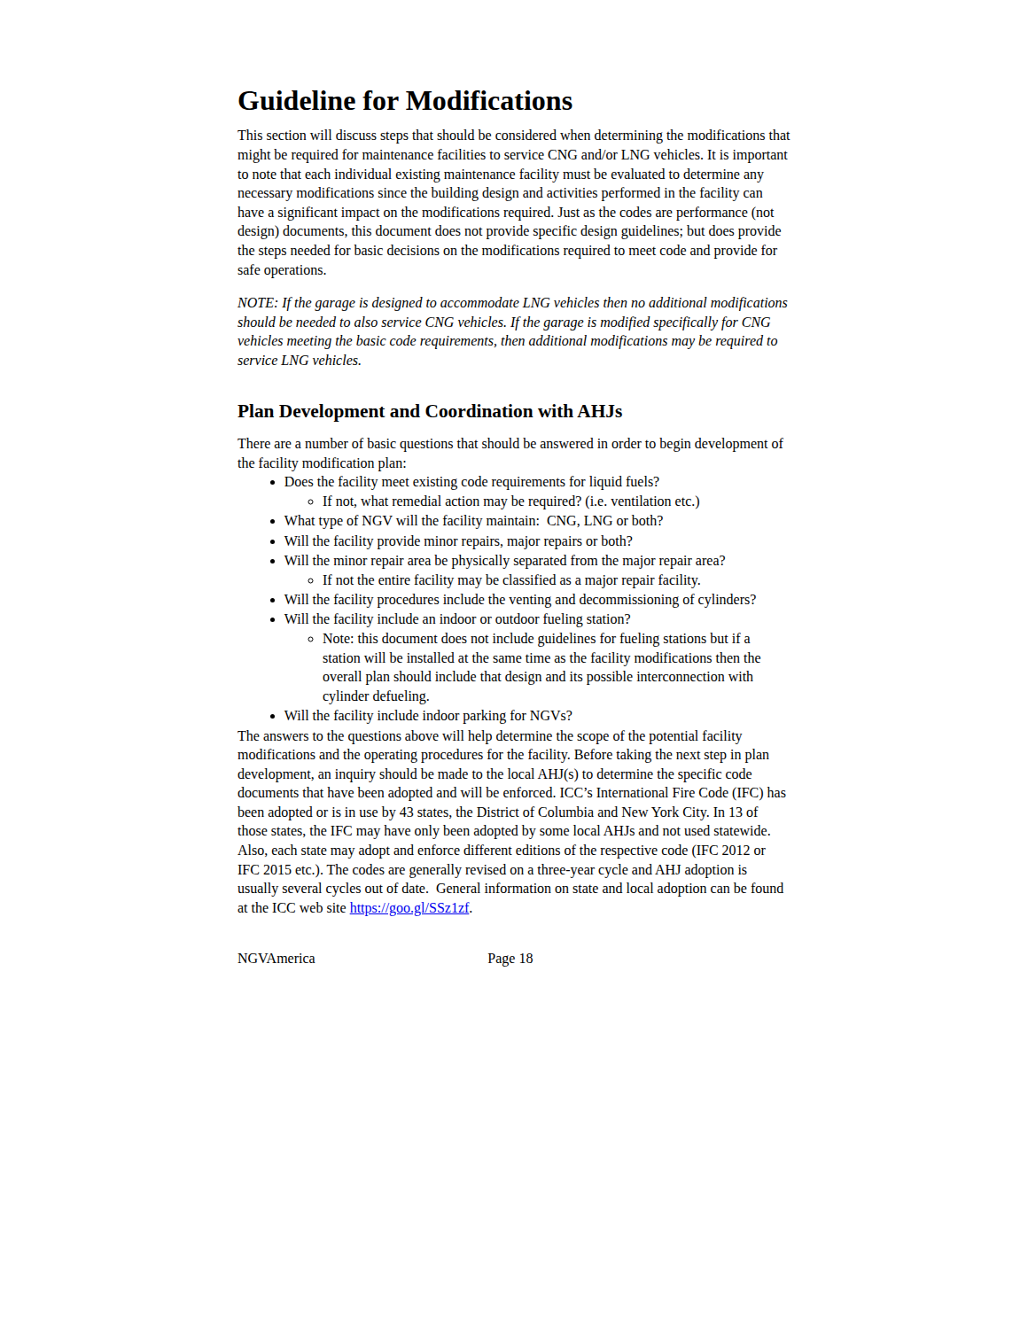Guideline for Modifications
This section will discuss steps that should be considered when determining the modifications that might be required for maintenance facilities to service CNG and/or LNG vehicles. It is important to note that each individual existing maintenance facility must be evaluated to determine any necessary modifications since the building design and activities performed in the facility can have a significant impact on the modifications required. Just as the codes are performance (not design) documents, this document does not provide specific design guidelines; but does provide the steps needed for basic decisions on the modifications required to meet code and provide for safe operations.
NOTE: If the garage is designed to accommodate LNG vehicles then no additional modifications should be needed to also service CNG vehicles. If the garage is modified specifically for CNG vehicles meeting the basic code requirements, then additional modifications may be required to service LNG vehicles.
Plan Development and Coordination with AHJs
There are a number of basic questions that should be answered in order to begin development of the facility modification plan:
Does the facility meet existing code requirements for liquid fuels?
If not, what remedial action may be required? (i.e. ventilation etc.)
What type of NGV will the facility maintain: CNG, LNG or both?
Will the facility provide minor repairs, major repairs or both?
Will the minor repair area be physically separated from the major repair area?
If not the entire facility may be classified as a major repair facility.
Will the facility procedures include the venting and decommissioning of cylinders?
Will the facility include an indoor or outdoor fueling station?
Note: this document does not include guidelines for fueling stations but if a station will be installed at the same time as the facility modifications then the overall plan should include that design and its possible interconnection with cylinder defueling.
Will the facility include indoor parking for NGVs?
The answers to the questions above will help determine the scope of the potential facility modifications and the operating procedures for the facility. Before taking the next step in plan development, an inquiry should be made to the local AHJ(s) to determine the specific code documents that have been adopted and will be enforced. ICC’s International Fire Code (IFC) has been adopted or is in use by 43 states, the District of Columbia and New York City. In 13 of those states, the IFC may have only been adopted by some local AHJs and not used statewide. Also, each state may adopt and enforce different editions of the respective code (IFC 2012 or IFC 2015 etc.). The codes are generally revised on a three-year cycle and AHJ adoption is usually several cycles out of date. General information on state and local adoption can be found at the ICC web site https://goo.gl/SSz1zf.
NGVAmerica
Page 18